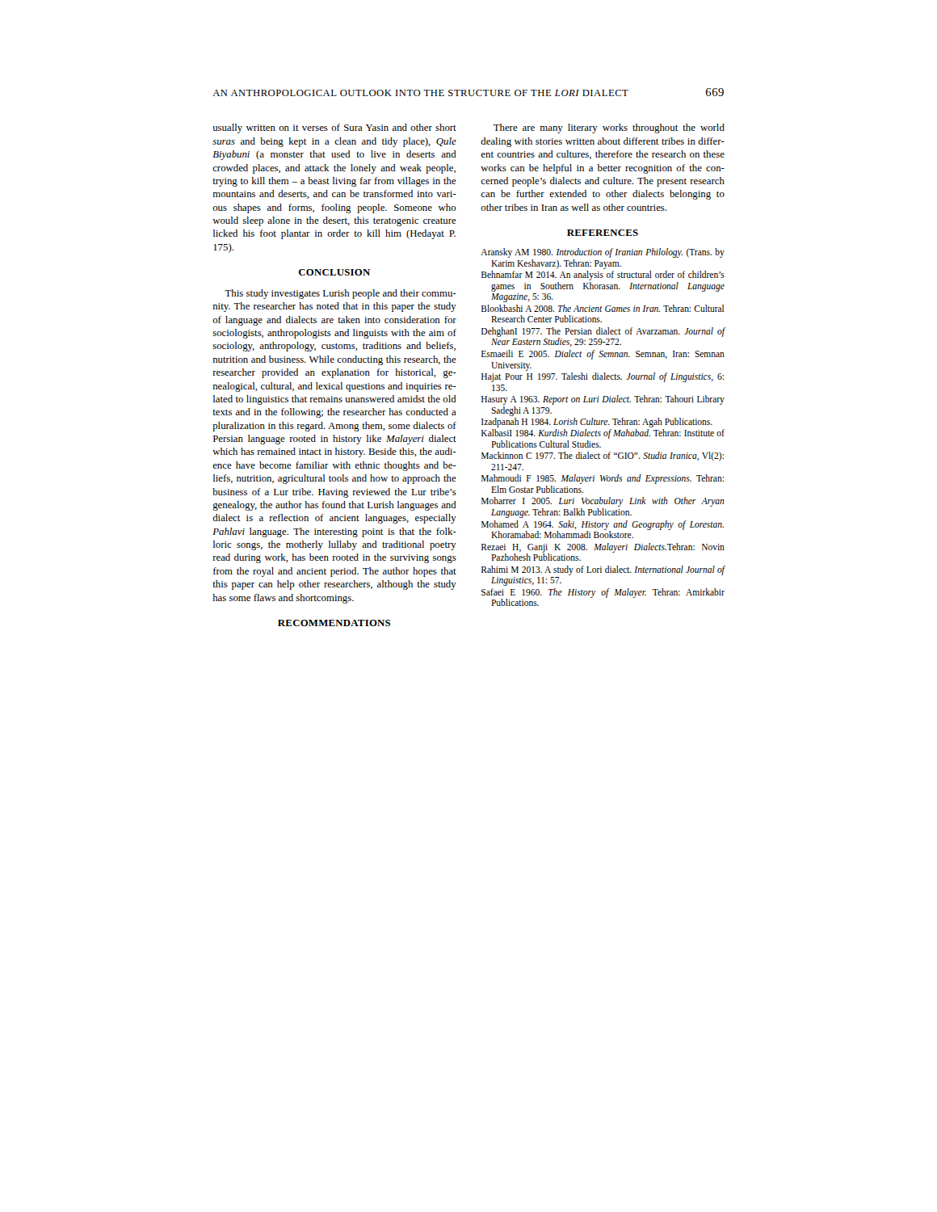An Anthropological Outlook into the Structure of the Lori Dialect 669
usually written on it verses of Sura Yasin and other short suras and being kept in a clean and tidy place), Qule Biyabuni (a monster that used to live in deserts and crowded places, and attack the lonely and weak people, trying to kill them – a beast living far from villages in the mountains and deserts, and can be transformed into various shapes and forms, fooling people. Someone who would sleep alone in the desert, this teratogenic creature licked his foot plantar in order to kill him (Hedayat P. 175).
Conclusion
This study investigates Lurish people and their community. The researcher has noted that in this paper the study of language and dialects are taken into consideration for sociologists, anthropologists and linguists with the aim of sociology, anthropology, customs, traditions and beliefs, nutrition and business. While conducting this research, the researcher provided an explanation for historical, genealogical, cultural, and lexical questions and inquiries related to linguistics that remains unanswered amidst the old texts and in the following; the researcher has conducted a pluralization in this regard. Among them, some dialects of Persian language rooted in history like Malayeri dialect which has remained intact in history. Beside this, the audience have become familiar with ethnic thoughts and beliefs, nutrition, agricultural tools and how to approach the business of a Lur tribe. Having reviewed the Lur tribe’s genealogy, the author has found that Lurish languages and dialect is a reflection of ancient languages, especially Pahlavi language. The interesting point is that the folkloric songs, the motherly lullaby and traditional poetry read during work, has been rooted in the surviving songs from the royal and ancient period. The author hopes that this paper can help other researchers, although the study has some flaws and shortcomings.
Recommendations
There are many literary works throughout the world dealing with stories written about different tribes in different countries and cultures, therefore the research on these works can be helpful in a better recognition of the concerned people’s dialects and culture. The present research can be further extended to other dialects belonging to other tribes in Iran as well as other countries.
References
Aransky AM 1980. Introduction of Iranian Philology. (Trans. by Karim Keshavarz). Tehran: Payam.
Behnamfar M 2014. An analysis of structural order of children’s games in Southern Khorasan. International Language Magazine, 5: 36.
Blookbashi A 2008. The Ancient Games in Iran. Tehran: Cultural Research Center Publications.
DehghanI 1977. The Persian dialect of Avarzaman. Journal of Near Eastern Studies, 29: 259-272.
Esmaeili E 2005. Dialect of Semnan. Semnan, Iran: Semnan University.
Hajat Pour H 1997. Taleshi dialects. Journal of Linguistics, 6: 135.
Hasury A 1963. Report on Luri Dialect. Tehran: Tahouri Library Sadeghi A 1379.
Izadpanah H 1984. Lorish Culture. Tehran: Agah Publications.
KalbasiI 1984. Kurdish Dialects of Mahabad. Tehran: Institute of Publications Cultural Studies.
Mackinnon C 1977. The dialect of “GIO”. Studia Iranica, Vl(2): 211-247.
Mahmoudi F 1985. Malayeri Words and Expressions. Tehran: Elm Gostar Publications.
Moharrer I 2005. Luri Vocabulary Link with Other Aryan Language. Tehran: Balkh Publication.
Mohamed A 1964. Saki, History and Geography of Lorestan. Khoramabad: Mohammadi Bookstore.
Rezaei H, Ganji K 2008. Malayeri Dialects. Tehran: Novin Pazhohesh Publications.
Rahimi M 2013. A study of Lori dialect. International Journal of Linguistics, 11: 57.
Safaei E 1960. The History of Malayer. Tehran: Amirkabir Publications.